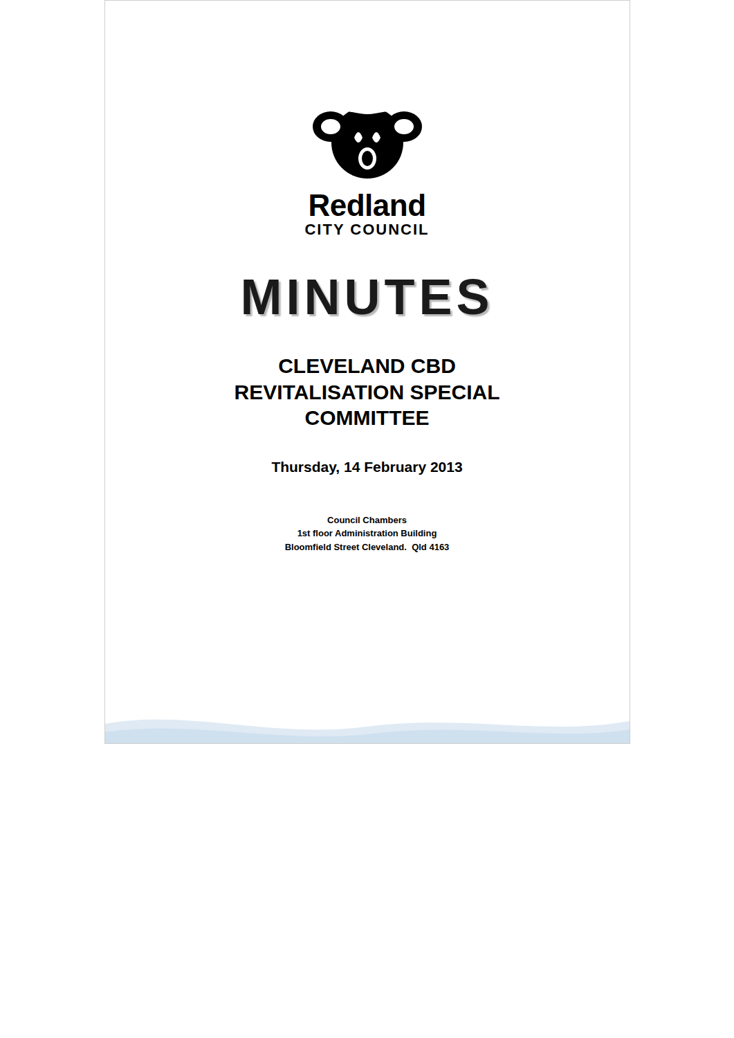Redland
CITY COUNCIL
MINUTES
CLEVELAND CBD
REVITALISATION SPECIAL
COMMITTEE
Thursday, 14 February 2013
Council Chambers
1st floor Administration Building
Bloomfield Street Cleveland. Qld 4163